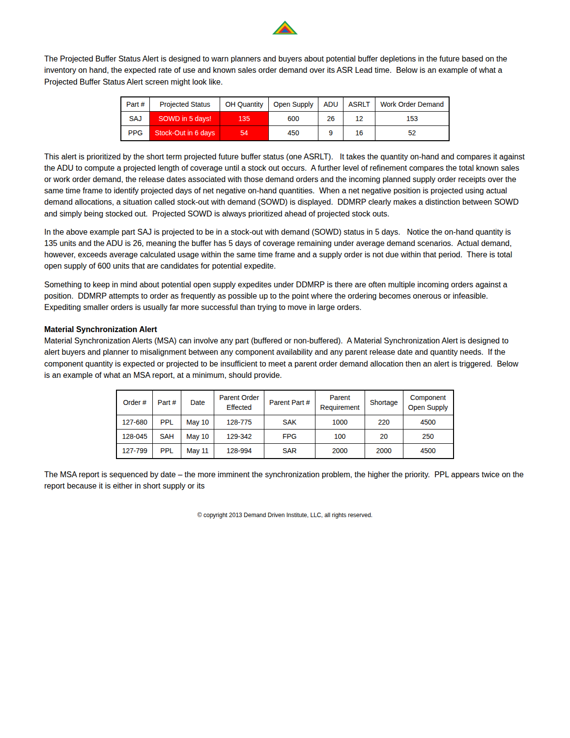The Projected Buffer Status Alert is designed to warn planners and buyers about potential buffer depletions in the future based on the inventory on hand, the expected rate of use and known sales order demand over its ASR Lead time. Below is an example of what a Projected Buffer Status Alert screen might look like.
| Part # | Projected Status | OH Quantity | Open Supply | ADU | ASRLT | Work Order Demand |
| --- | --- | --- | --- | --- | --- | --- |
| SAJ | SOWD in 5 days! | 135 | 600 | 26 | 12 | 153 |
| PPG | Stock-Out in 6 days | 54 | 450 | 9 | 16 | 52 |
This alert is prioritized by the short term projected future buffer status (one ASRLT). It takes the quantity on-hand and compares it against the ADU to compute a projected length of coverage until a stock out occurs. A further level of refinement compares the total known sales or work order demand, the release dates associated with those demand orders and the incoming planned supply order receipts over the same time frame to identify projected days of net negative on-hand quantities. When a net negative position is projected using actual demand allocations, a situation called stock-out with demand (SOWD) is displayed. DDMRP clearly makes a distinction between SOWD and simply being stocked out. Projected SOWD is always prioritized ahead of projected stock outs.
In the above example part SAJ is projected to be in a stock-out with demand (SOWD) status in 5 days. Notice the on-hand quantity is 135 units and the ADU is 26, meaning the buffer has 5 days of coverage remaining under average demand scenarios. Actual demand, however, exceeds average calculated usage within the same time frame and a supply order is not due within that period. There is total open supply of 600 units that are candidates for potential expedite.
Something to keep in mind about potential open supply expedites under DDMRP is there are often multiple incoming orders against a position. DDMRP attempts to order as frequently as possible up to the point where the ordering becomes onerous or infeasible. Expediting smaller orders is usually far more successful than trying to move in large orders.
Material Synchronization Alert
Material Synchronization Alerts (MSA) can involve any part (buffered or non-buffered). A Material Synchronization Alert is designed to alert buyers and planner to misalignment between any component availability and any parent release date and quantity needs. If the component quantity is expected or projected to be insufficient to meet a parent order demand allocation then an alert is triggered. Below is an example of what an MSA report, at a minimum, should provide.
| Order # | Part # | Date | Parent Order Effected | Parent Part # | Parent Requirement | Shortage | Component Open Supply |
| --- | --- | --- | --- | --- | --- | --- | --- |
| 127-680 | PPL | May 10 | 128-775 | SAK | 1000 | 220 | 4500 |
| 128-045 | SAH | May 10 | 129-342 | FPG | 100 | 20 | 250 |
| 127-799 | PPL | May 11 | 128-994 | SAR | 2000 | 2000 | 4500 |
The MSA report is sequenced by date – the more imminent the synchronization problem, the higher the priority. PPL appears twice on the report because it is either in short supply or its
© copyright 2013 Demand Driven Institute, LLC, all rights reserved.